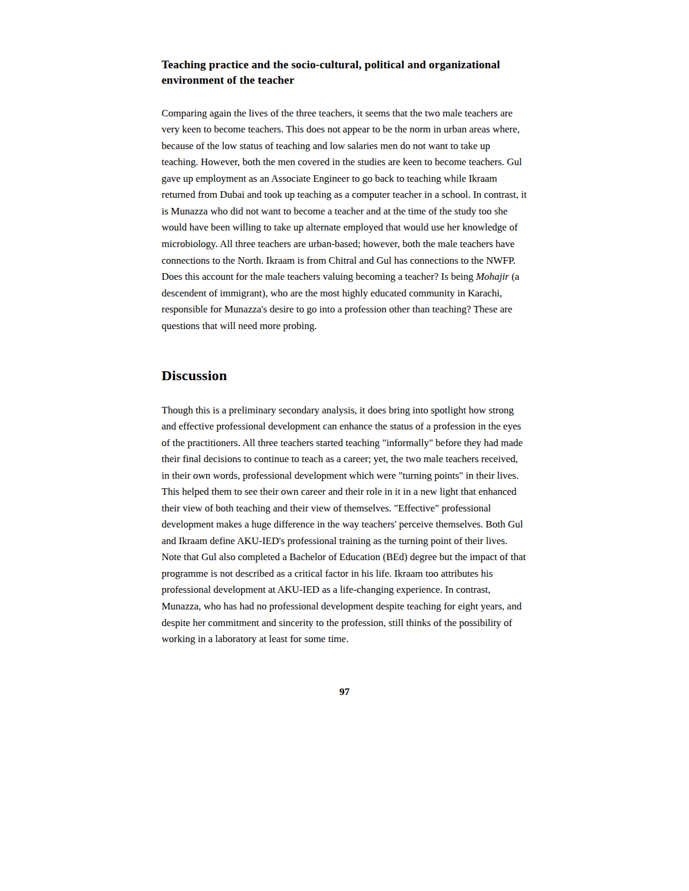Teaching practice and the socio-cultural, political and organizational environment of the teacher
Comparing again the lives of the three teachers, it seems that the two male teachers are very keen to become teachers. This does not appear to be the norm in urban areas where, because of the low status of teaching and low salaries men do not want to take up teaching. However, both the men covered in the studies are keen to become teachers. Gul gave up employment as an Associate Engineer to go back to teaching while Ikraam returned from Dubai and took up teaching as a computer teacher in a school. In contrast, it is Munazza who did not want to become a teacher and at the time of the study too she would have been willing to take up alternate employed that would use her knowledge of microbiology. All three teachers are urban-based; however, both the male teachers have connections to the North. Ikraam is from Chitral and Gul has connections to the NWFP. Does this account for the male teachers valuing becoming a teacher? Is being Mohajir (a descendent of immigrant), who are the most highly educated community in Karachi, responsible for Munazza's desire to go into a profession other than teaching? These are questions that will need more probing.
Discussion
Though this is a preliminary secondary analysis, it does bring into spotlight how strong and effective professional development can enhance the status of a profession in the eyes of the practitioners. All three teachers started teaching "informally" before they had made their final decisions to continue to teach as a career; yet, the two male teachers received, in their own words, professional development which were "turning points" in their lives. This helped them to see their own career and their role in it in a new light that enhanced their view of both teaching and their view of themselves. "Effective" professional development makes a huge difference in the way teachers' perceive themselves. Both Gul and Ikraam define AKU-IED's professional training as the turning point of their lives. Note that Gul also completed a Bachelor of Education (BEd) degree but the impact of that programme is not described as a critical factor in his life. Ikraam too attributes his professional development at AKU-IED as a life-changing experience. In contrast, Munazza, who has had no professional development despite teaching for eight years, and despite her commitment and sincerity to the profession, still thinks of the possibility of working in a laboratory at least for some time.
97